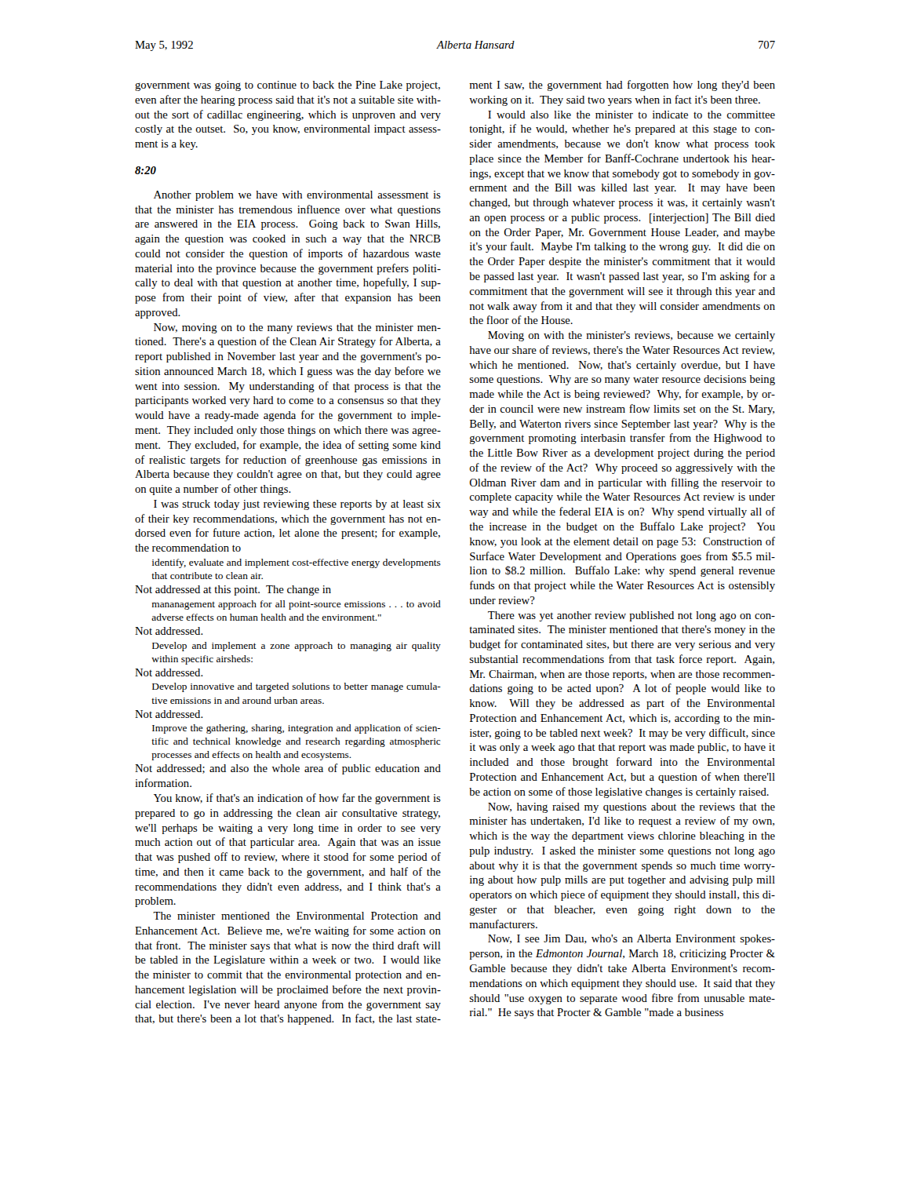May 5, 1992 Alberta Hansard 707
government was going to continue to back the Pine Lake project, even after the hearing process said that it's not a suitable site without the sort of cadillac engineering, which is unproven and very costly at the outset. So, you know, environmental impact assessment is a key.
8:20
Another problem we have with environmental assessment is that the minister has tremendous influence over what questions are answered in the EIA process. Going back to Swan Hills, again the question was cooked in such a way that the NRCB could not consider the question of imports of hazardous waste material into the province because the government prefers politically to deal with that question at another time, hopefully, I suppose from their point of view, after that expansion has been approved.
Now, moving on to the many reviews that the minister mentioned. There's a question of the Clean Air Strategy for Alberta, a report published in November last year and the government's position announced March 18, which I guess was the day before we went into session. My understanding of that process is that the participants worked very hard to come to a consensus so that they would have a ready-made agenda for the government to implement. They included only those things on which there was agreement. They excluded, for example, the idea of setting some kind of realistic targets for reduction of greenhouse gas emissions in Alberta because they couldn't agree on that, but they could agree on quite a number of other things.
I was struck today just reviewing these reports by at least six of their key recommendations, which the government has not endorsed even for future action, let alone the present; for example, the recommendation to
identify, evaluate and implement cost-effective energy developments that contribute to clean air.
Not addressed at this point. The change in
mananagement approach for all point-source emissions . . . to avoid adverse effects on human health and the environment."
Not addressed.
Develop and implement a zone approach to managing air quality within specific airsheds:
Not addressed.
Develop innovative and targeted solutions to better manage cumulative emissions in and around urban areas.
Not addressed.
Improve the gathering, sharing, integration and application of scientific and technical knowledge and research regarding atmospheric processes and effects on health and ecosystems.
Not addressed; and also the whole area of public education and information.
You know, if that's an indication of how far the government is prepared to go in addressing the clean air consultative strategy, we'll perhaps be waiting a very long time in order to see very much action out of that particular area. Again that was an issue that was pushed off to review, where it stood for some period of time, and then it came back to the government, and half of the recommendations they didn't even address, and I think that's a problem.
The minister mentioned the Environmental Protection and Enhancement Act. Believe me, we're waiting for some action on that front. The minister says that what is now the third draft will be tabled in the Legislature within a week or two. I would like the minister to commit that the environmental protection and enhancement legislation will be proclaimed before the next provincial election. I've never heard anyone from the government say that, but there's been a lot that's happened. In fact, the last statement I saw, the government had forgotten how long they'd been working on it. They said two years when in fact it's been three.
I would also like the minister to indicate to the committee tonight, if he would, whether he's prepared at this stage to consider amendments, because we don't know what process took place since the Member for Banff-Cochrane undertook his hearings, except that we know that somebody got to somebody in government and the Bill was killed last year. It may have been changed, but through whatever process it was, it certainly wasn't an open process or a public process. [interjection] The Bill died on the Order Paper, Mr. Government House Leader, and maybe it's your fault. Maybe I'm talking to the wrong guy. It did die on the Order Paper despite the minister's commitment that it would be passed last year. It wasn't passed last year, so I'm asking for a commitment that the government will see it through this year and not walk away from it and that they will consider amendments on the floor of the House.
Moving on with the minister's reviews, because we certainly have our share of reviews, there's the Water Resources Act review, which he mentioned. Now, that's certainly overdue, but I have some questions. Why are so many water resource decisions being made while the Act is being reviewed? Why, for example, by order in council were new instream flow limits set on the St. Mary, Belly, and Waterton rivers since September last year? Why is the government promoting interbasin transfer from the Highwood to the Little Bow River as a development project during the period of the review of the Act? Why proceed so aggressively with the Oldman River dam and in particular with filling the reservoir to complete capacity while the Water Resources Act review is under way and while the federal EIA is on? Why spend virtually all of the increase in the budget on the Buffalo Lake project? You know, you look at the element detail on page 53: Construction of Surface Water Development and Operations goes from $5.5 million to $8.2 million. Buffalo Lake: why spend general revenue funds on that project while the Water Resources Act is ostensibly under review?
There was yet another review published not long ago on contaminated sites. The minister mentioned that there's money in the budget for contaminated sites, but there are very serious and very substantial recommendations from that task force report. Again, Mr. Chairman, when are those reports, when are those recommendations going to be acted upon? A lot of people would like to know. Will they be addressed as part of the Environmental Protection and Enhancement Act, which is, according to the minister, going to be tabled next week? It may be very difficult, since it was only a week ago that that report was made public, to have it included and those brought forward into the Environmental Protection and Enhancement Act, but a question of when there'll be action on some of those legislative changes is certainly raised.
Now, having raised my questions about the reviews that the minister has undertaken, I'd like to request a review of my own, which is the way the department views chlorine bleaching in the pulp industry. I asked the minister some questions not long ago about why it is that the government spends so much time worrying about how pulp mills are put together and advising pulp mill operators on which piece of equipment they should install, this digester or that bleacher, even going right down to the manufacturers.
Now, I see Jim Dau, who's an Alberta Environment spokesperson, in the Edmonton Journal, March 18, criticizing Procter & Gamble because they didn't take Alberta Environment's recommendations on which equipment they should use. It said that they should "use oxygen to separate wood fibre from unusable material." He says that Procter & Gamble "made a business